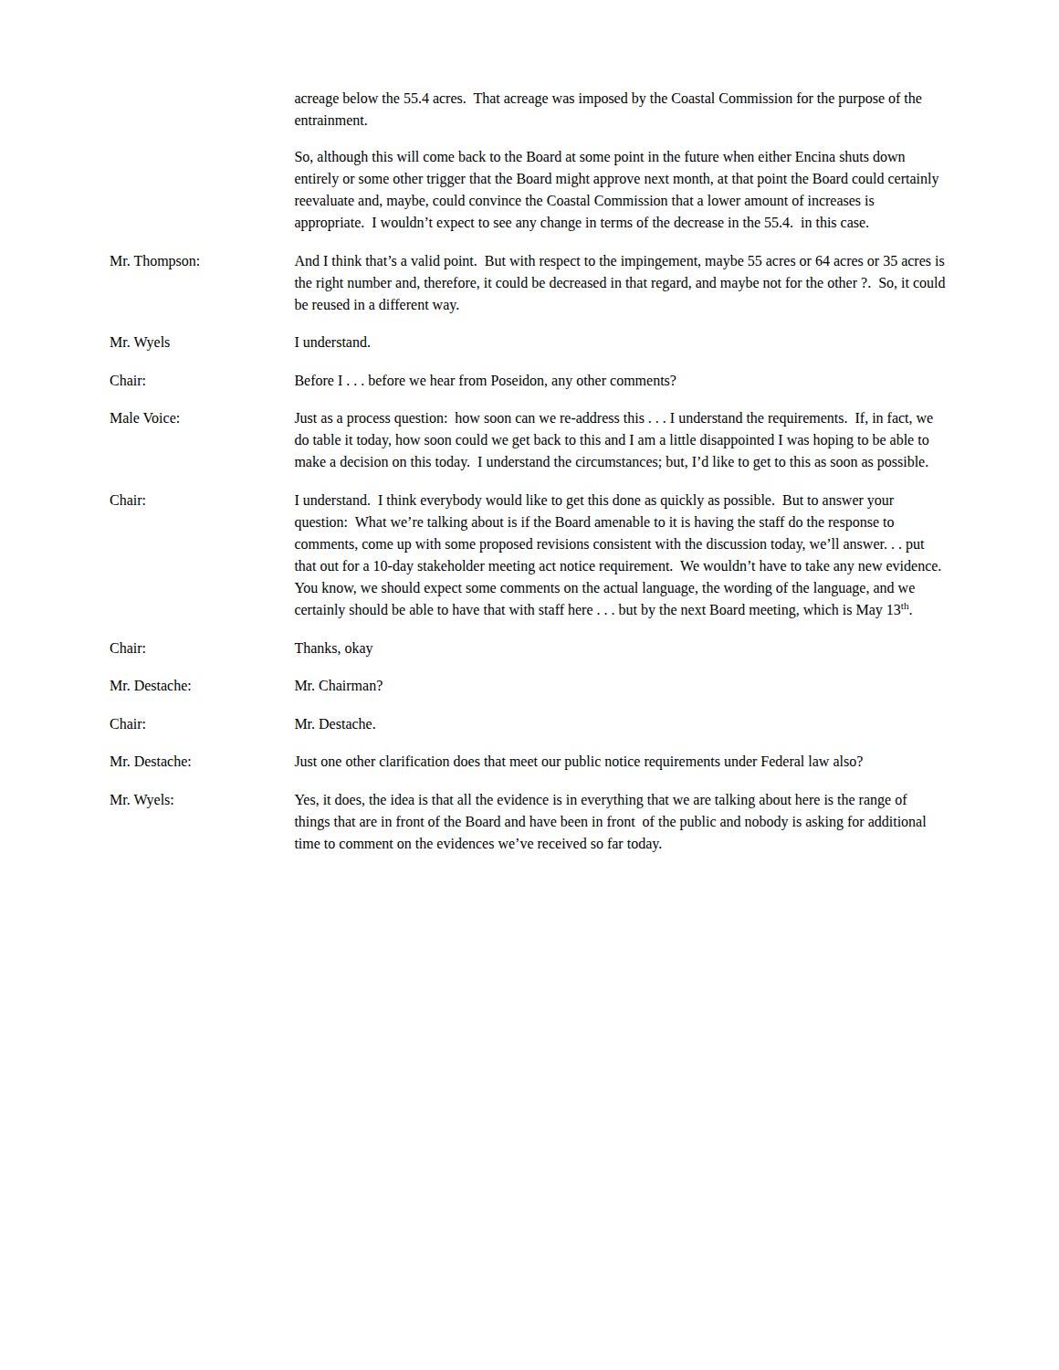| | acreage below the 55.4 acres. That acreage was imposed by the Coastal Commission for the purpose of the entrainment. So, although this will come back to the Board at some point in the future when either Encina shuts down entirely or some other trigger that the Board might approve next month, at that point the Board could certainly reevaluate and, maybe, could convince the Coastal Commission that a lower amount of increases is appropriate. I wouldn’t expect to see any change in terms of the decrease in the 55.4. in this case. |
| Mr. Thompson: | And I think that’s a valid point. But with respect to the impingement, maybe 55 acres or 64 acres or 35 acres is the right number and, therefore, it could be decreased in that regard, and maybe not for the other ?. So, it could be reused in a different way. |
| Mr. Wyels | I understand. |
| Chair: | Before I . . . before we hear from Poseidon, any other comments? |
| Male Voice: | Just as a process question: how soon can we re-address this . . . I understand the requirements. If, in fact, we do table it today, how soon could we get back to this and I am a little disappointed I was hoping to be able to make a decision on this today. I understand the circumstances; but, I’d like to get to this as soon as possible. |
| Chair: | I understand. I think everybody would like to get this done as quickly as possible. But to answer your question: What we’re talking about is if the Board amenable to it is having the staff do the response to comments, come up with some proposed revisions consistent with the discussion today, we’ll answer. . . put that out for a 10-day stakeholder meeting act notice requirement. We wouldn’t have to take any new evidence. You know, we should expect some comments on the actual language, the wording of the language, and we certainly should be able to have that with staff here . . . but by the next Board meeting, which is May 13 th . |
| Chair: | Thanks, okay |
| Mr. Destache: | Mr. Chairman? |
| Chair: | Mr. Destache. |
| Mr. Destache: | Just one other clarification does that meet our public notice requirements under Federal law also? |
| Mr. Wyels: | Yes, it does, the idea is that all the evidence is in everything that we are talking about here is the range of things that are in front of the Board and have been in front of the public and nobody is asking for additional time to comment on the evidences we’ve received so far today. |